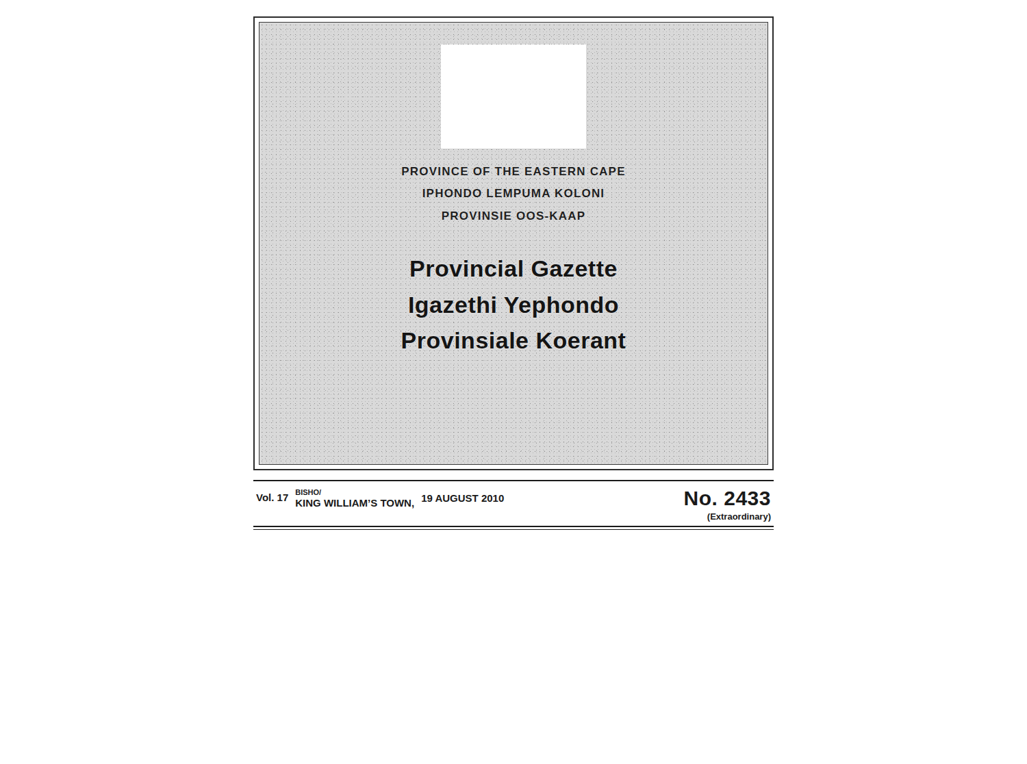PROVINCE OF THE EASTERN CAPE
IPHONDO LEMPUMA KOLONI
PROVINSIE OOS-KAAP
Provincial Gazette
Igazethi Yephondo
Provinsiale Koerant
Vol. 17 BISHO/ KING WILLIAM’S TOWN, 19 AUGUST 2010
No. 2433
(Extraordinary)